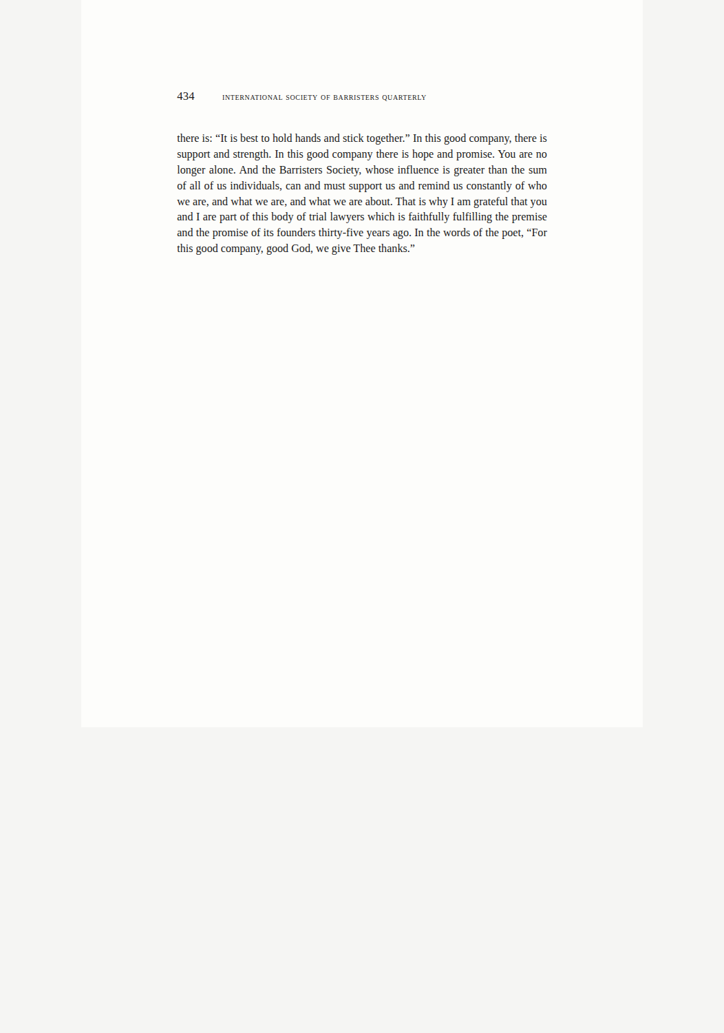434 International Society of Barristers Quarterly
there is: “It is best to hold hands and stick together.” In this good company, there is support and strength. In this good company there is hope and prom­ise. You are no longer alone. And the Barristers Society, whose influence is greater than the sum of all of us individuals, can and must support us and remind us constantly of who we are, and what we are, and what we are about. That is why I am grateful that you and I are part of this body of trial lawyers which is faithfully fulfilling the premise and the promise of its founders thirty-five years ago. In the words of the poet, “For this good com­pany, good God, we give Thee thanks.”